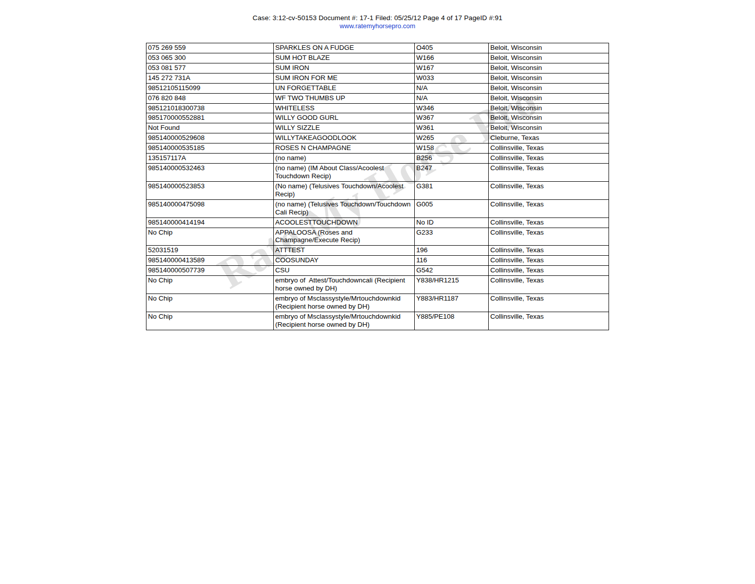Case: 3:12-cv-50153 Document #: 17-1 Filed: 05/25/12 Page 4 of 17 PageID #:91
www.ratemyhorsepro.com
Rate My Horse Pro
| 075 269 559 | SPARKLES ON A FUDGE | O405 | Beloit, Wisconsin |
| 053 065 300 | SUM HOT BLAZE | W166 | Beloit, Wisconsin |
| 053 081 577 | SUM IRON | W167 | Beloit, Wisconsin |
| 145 272 731A | SUM IRON FOR ME | W033 | Beloit, Wisconsin |
| 98512105115099 | UN FORGETTABLE | N/A | Beloit, Wisconsin |
| 076 820 848 | WF TWO THUMBS UP | N/A | Beloit, Wisconsin |
| 985121018300738 | WHITELESS | W346 | Beloit, Wisconsin |
| 985170000552881 | WILLY GOOD GURL | W367 | Beloit, Wisconsin |
| Not Found | WILLY SIZZLE | W361 | Beloit, Wisconsin |
| 985140000529608 | WILLYTAKEAGOODLOOK | W265 | Cleburne, Texas |
| 985140000535185 | ROSES N CHAMPAGNE | W158 | Collinsville, Texas |
| 135157117A | (no name) | B256 | Collinsville, Texas |
| 985140000532463 | (no name) (IM About Class/Acoolest Touchdown Recip) | B247 | Collinsville, Texas |
| 985140000523853 | (No name) (Telusives Touchdown/Acoolest Recip) | G381 | Collinsville, Texas |
| 985140000475098 | (no name) (Telusives Touchdown/Touchdown Cali Recip) | G005 | Collinsville, Texas |
| 985140000414194 | ACOOLESTTOUCHDOWN | No ID | Collinsville, Texas |
| No Chip | APPALOOSA (Roses and Champagne/Execute Recip) | G233 | Collinsville, Texas |
| 52031519 | ATTTEST | 196 | Collinsville, Texas |
| 985140000413589 | COOSUNDAY | 116 | Collinsville, Texas |
| 985140000507739 | CSU | G542 | Collinsville, Texas |
| No Chip | embryo of Attest/Touchdowncali (Recipient horse owned by DH) | Y838/HR1215 | Collinsville, Texas |
| No Chip | embryo of Msclassystyle/Mrtouchdownkid (Recipient horse owned by DH) | Y883/HR1187 | Collinsville, Texas |
| No Chip | embryo of Msclassystyle/Mrtouchdownkid (Recipient horse owned by DH) | Y885/PE108 | Collinsville, Texas |